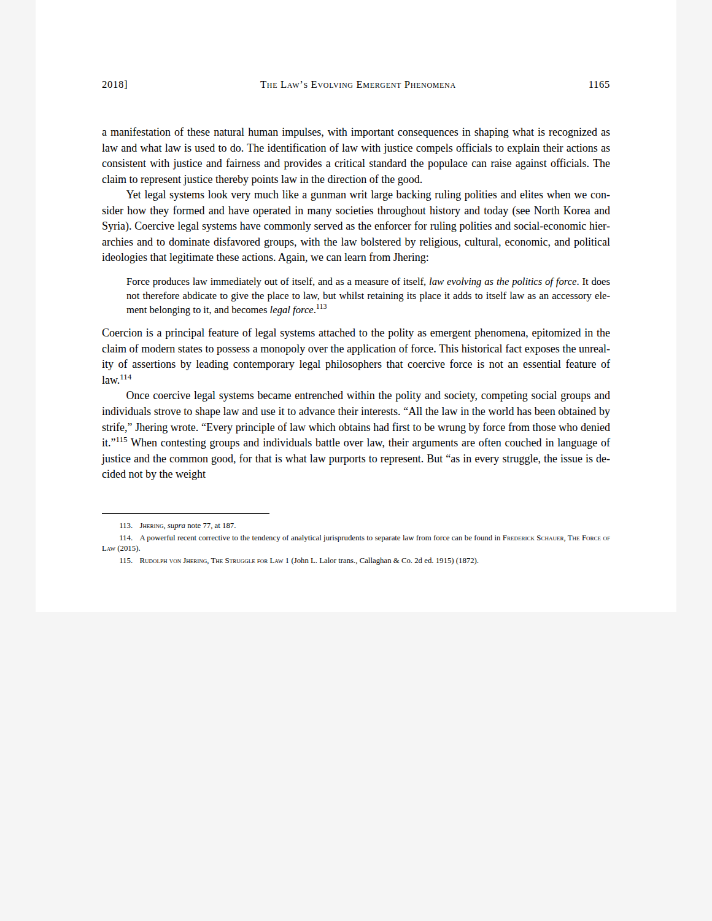2018] The Law’s Evolving Emergent Phenomena 1165
a manifestation of these natural human impulses, with important consequences in shaping what is recognized as law and what law is used to do. The identification of law with justice compels officials to explain their actions as consistent with justice and fairness and provides a critical standard the populace can raise against officials. The claim to represent justice thereby points law in the direction of the good.
Yet legal systems look very much like a gunman writ large backing ruling polities and elites when we consider how they formed and have operated in many societies throughout history and today (see North Korea and Syria). Coercive legal systems have commonly served as the enforcer for ruling polities and social-economic hierarchies and to dominate disfavored groups, with the law bolstered by religious, cultural, economic, and political ideologies that legitimate these actions. Again, we can learn from Jhering:
Force produces law immediately out of itself, and as a measure of itself, law evolving as the politics of force. It does not therefore abdicate to give the place to law, but whilst retaining its place it adds to itself law as an accessory element belonging to it, and becomes legal force.113
Coercion is a principal feature of legal systems attached to the polity as emergent phenomena, epitomized in the claim of modern states to possess a monopoly over the application of force. This historical fact exposes the unreality of assertions by leading contemporary legal philosophers that coercive force is not an essential feature of law.114
Once coercive legal systems became entrenched within the polity and society, competing social groups and individuals strove to shape law and use it to advance their interests. “All the law in the world has been obtained by strife,” Jhering wrote. “Every principle of law which obtains had first to be wrung by force from those who denied it.”115 When contesting groups and individuals battle over law, their arguments are often couched in language of justice and the common good, for that is what law purports to represent. But “as in every struggle, the issue is decided not by the weight
113. Jhering, supra note 77, at 187.
114. A powerful recent corrective to the tendency of analytical jurisprudents to separate law from force can be found in Frederick Schauer, The Force of Law (2015).
115. Rudolph von Jhering, The Struggle for Law 1 (John L. Lalor trans., Callaghan & Co. 2d ed. 1915) (1872).